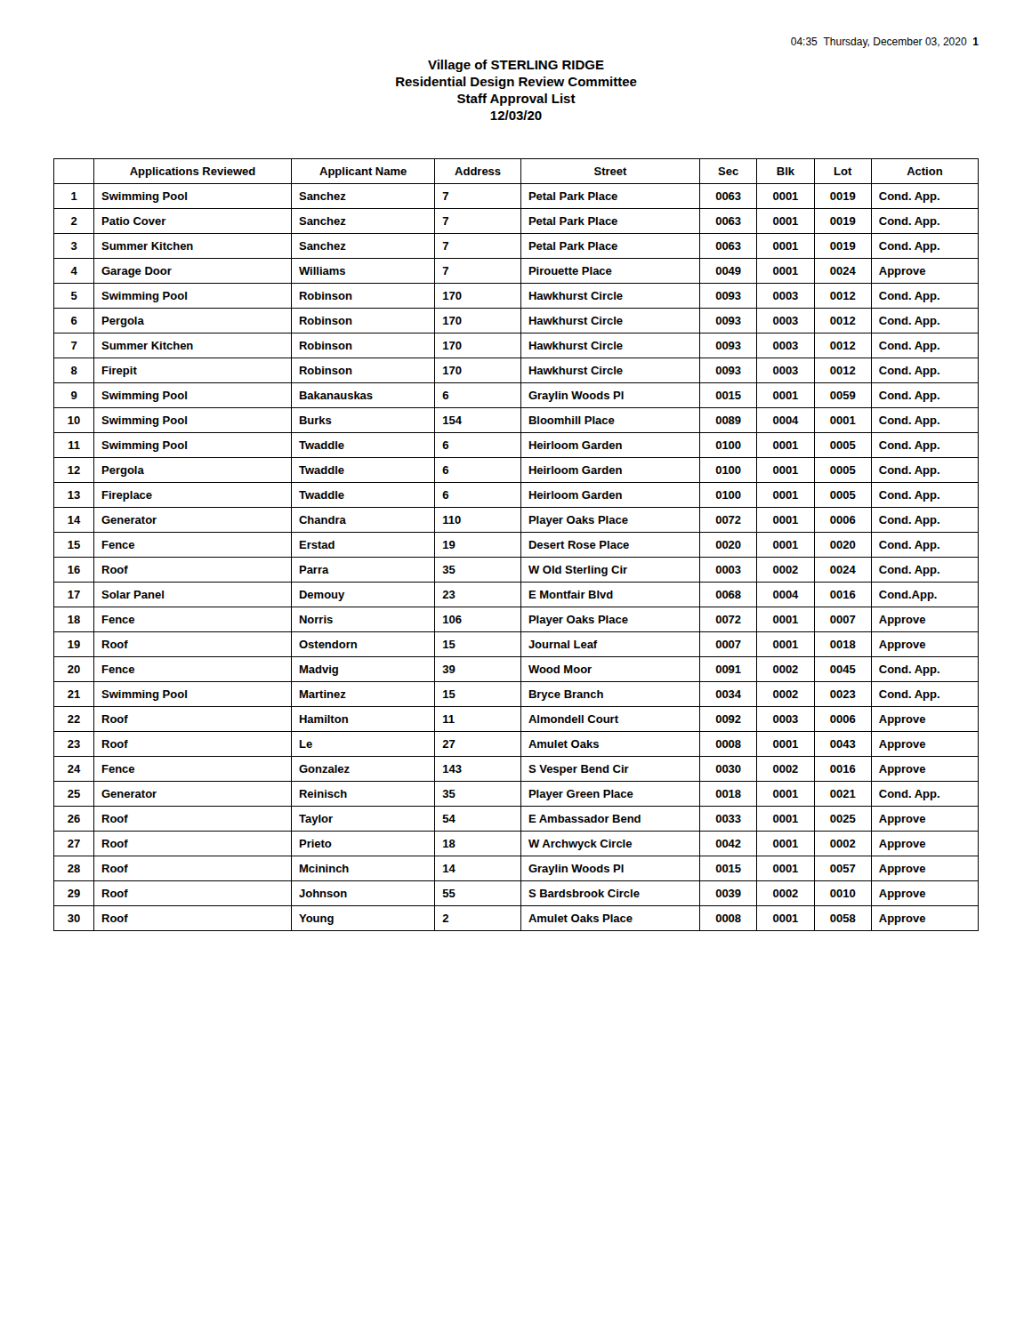04:35 Thursday, December 03, 2020 1
Village of STERLING RIDGE
Residential Design Review Committee
Staff Approval List
12/03/20
| | Applications Reviewed | Applicant Name | Address | Street | Sec | Blk | Lot | Action |
| --- | --- | --- | --- | --- | --- | --- | --- | --- |
| 1 | Swimming Pool | Sanchez | 7 | Petal Park Place | 0063 | 0001 | 0019 | Cond. App. |
| 2 | Patio Cover | Sanchez | 7 | Petal Park Place | 0063 | 0001 | 0019 | Cond. App. |
| 3 | Summer Kitchen | Sanchez | 7 | Petal Park Place | 0063 | 0001 | 0019 | Cond. App. |
| 4 | Garage Door | Williams | 7 | Pirouette Place | 0049 | 0001 | 0024 | Approve |
| 5 | Swimming Pool | Robinson | 170 | Hawkhurst Circle | 0093 | 0003 | 0012 | Cond. App. |
| 6 | Pergola | Robinson | 170 | Hawkhurst Circle | 0093 | 0003 | 0012 | Cond. App. |
| 7 | Summer Kitchen | Robinson | 170 | Hawkhurst Circle | 0093 | 0003 | 0012 | Cond. App. |
| 8 | Firepit | Robinson | 170 | Hawkhurst Circle | 0093 | 0003 | 0012 | Cond. App. |
| 9 | Swimming Pool | Bakanauskas | 6 | Graylin Woods Pl | 0015 | 0001 | 0059 | Cond. App. |
| 10 | Swimming Pool | Burks | 154 | Bloomhill Place | 0089 | 0004 | 0001 | Cond. App. |
| 11 | Swimming Pool | Twaddle | 6 | Heirloom Garden | 0100 | 0001 | 0005 | Cond. App. |
| 12 | Pergola | Twaddle | 6 | Heirloom Garden | 0100 | 0001 | 0005 | Cond. App. |
| 13 | Fireplace | Twaddle | 6 | Heirloom Garden | 0100 | 0001 | 0005 | Cond. App. |
| 14 | Generator | Chandra | 110 | Player Oaks Place | 0072 | 0001 | 0006 | Cond. App. |
| 15 | Fence | Erstad | 19 | Desert Rose Place | 0020 | 0001 | 0020 | Cond. App. |
| 16 | Roof | Parra | 35 | W Old Sterling Cir | 0003 | 0002 | 0024 | Cond. App. |
| 17 | Solar Panel | Demouy | 23 | E Montfair Blvd | 0068 | 0004 | 0016 | Cond.App. |
| 18 | Fence | Norris | 106 | Player Oaks Place | 0072 | 0001 | 0007 | Approve |
| 19 | Roof | Ostendorn | 15 | Journal Leaf | 0007 | 0001 | 0018 | Approve |
| 20 | Fence | Madvig | 39 | Wood Moor | 0091 | 0002 | 0045 | Cond. App. |
| 21 | Swimming Pool | Martinez | 15 | Bryce Branch | 0034 | 0002 | 0023 | Cond. App. |
| 22 | Roof | Hamilton | 11 | Almondell Court | 0092 | 0003 | 0006 | Approve |
| 23 | Roof | Le | 27 | Amulet Oaks | 0008 | 0001 | 0043 | Approve |
| 24 | Fence | Gonzalez | 143 | S Vesper Bend Cir | 0030 | 0002 | 0016 | Approve |
| 25 | Generator | Reinisch | 35 | Player Green Place | 0018 | 0001 | 0021 | Cond. App. |
| 26 | Roof | Taylor | 54 | E Ambassador Bend | 0033 | 0001 | 0025 | Approve |
| 27 | Roof | Prieto | 18 | W Archwyck Circle | 0042 | 0001 | 0002 | Approve |
| 28 | Roof | Mcininch | 14 | Graylin Woods Pl | 0015 | 0001 | 0057 | Approve |
| 29 | Roof | Johnson | 55 | S Bardsbrook Circle | 0039 | 0002 | 0010 | Approve |
| 30 | Roof | Young | 2 | Amulet Oaks Place | 0008 | 0001 | 0058 | Approve |